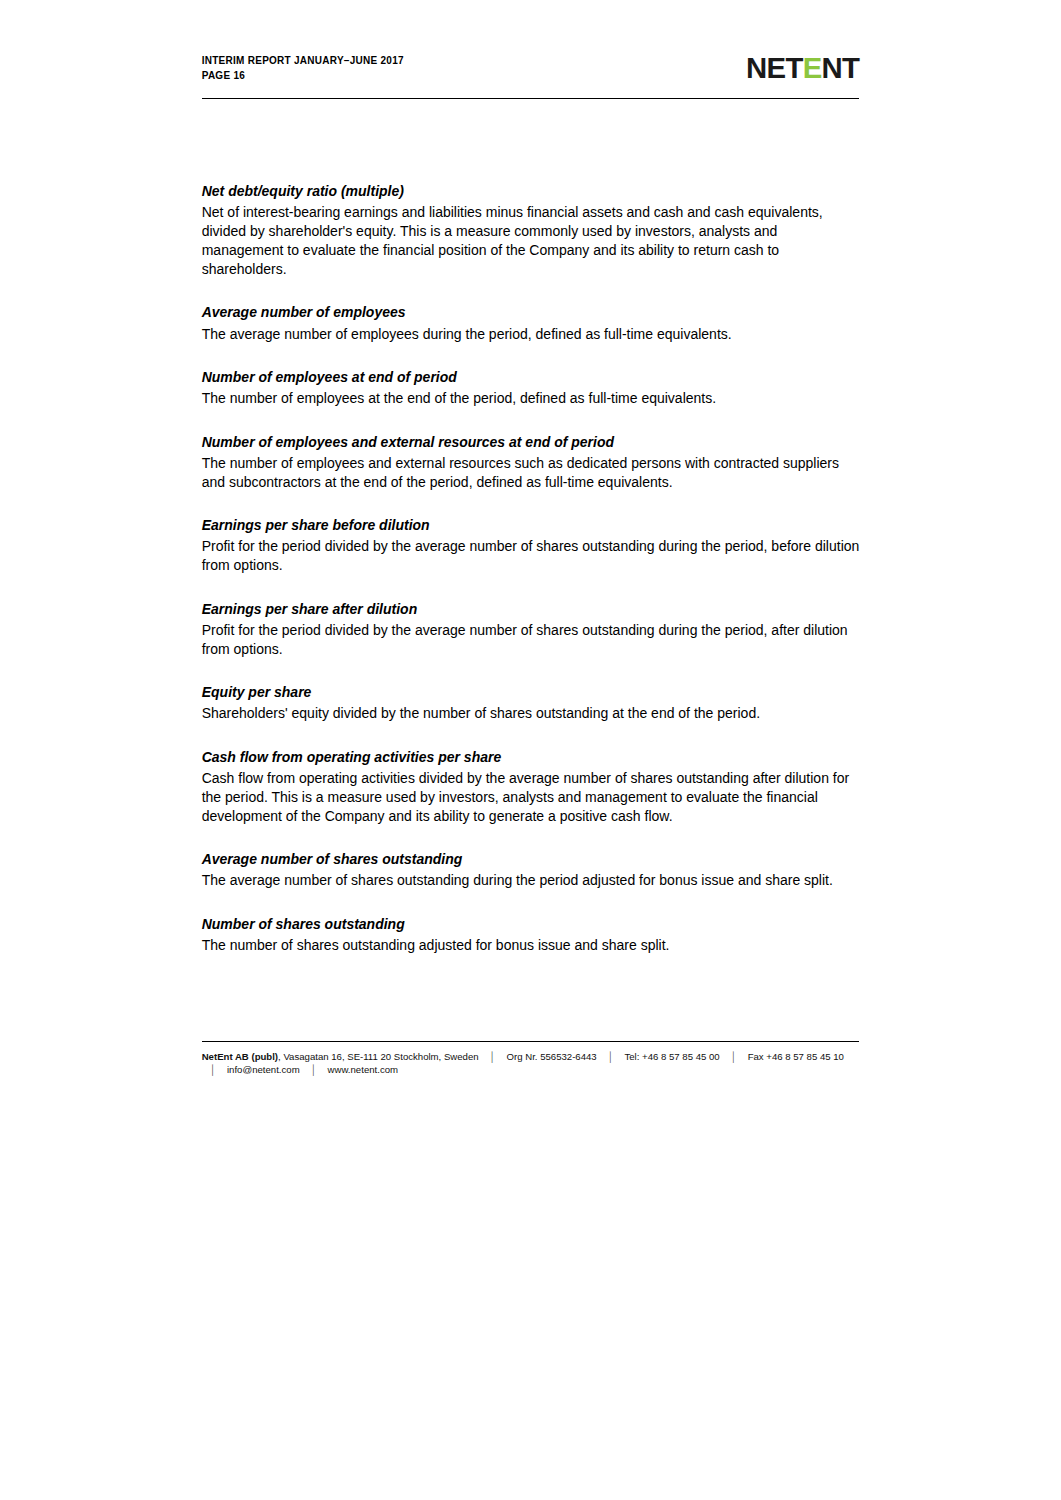INTERIM REPORT JANUARY–JUNE 2017
PAGE 16
NET ENT
Net debt/equity ratio (multiple)
Net of interest-bearing earnings and liabilities minus financial assets and cash and cash equivalents, divided by shareholder's equity. This is a measure commonly used by investors, analysts and management to evaluate the financial position of the Company and its ability to return cash to shareholders.
Average number of employees
The average number of employees during the period, defined as full-time equivalents.
Number of employees at end of period
The number of employees at the end of the period, defined as full-time equivalents.
Number of employees and external resources at end of period
The number of employees and external resources such as dedicated persons with contracted suppliers and subcontractors at the end of the period, defined as full-time equivalents.
Earnings per share before dilution
Profit for the period divided by the average number of shares outstanding during the period, before dilution from options.
Earnings per share after dilution
Profit for the period divided by the average number of shares outstanding during the period, after dilution from options.
Equity per share
Shareholders' equity divided by the number of shares outstanding at the end of the period.
Cash flow from operating activities per share
Cash flow from operating activities divided by the average number of shares outstanding after dilution for the period. This is a measure used by investors, analysts and management to evaluate the financial development of the Company and its ability to generate a positive cash flow.
Average number of shares outstanding
The average number of shares outstanding during the period adjusted for bonus issue and share split.
Number of shares outstanding
The number of shares outstanding adjusted for bonus issue and share split.
NetEnt AB (publ), Vasagatan 16, SE-111 20 Stockholm, Sweden │ Org Nr. 556532-6443 │ Tel: +46 8 57 85 45 00 │ Fax +46 8 57 85 45 10 │ info@netent.com │ www.netent.com